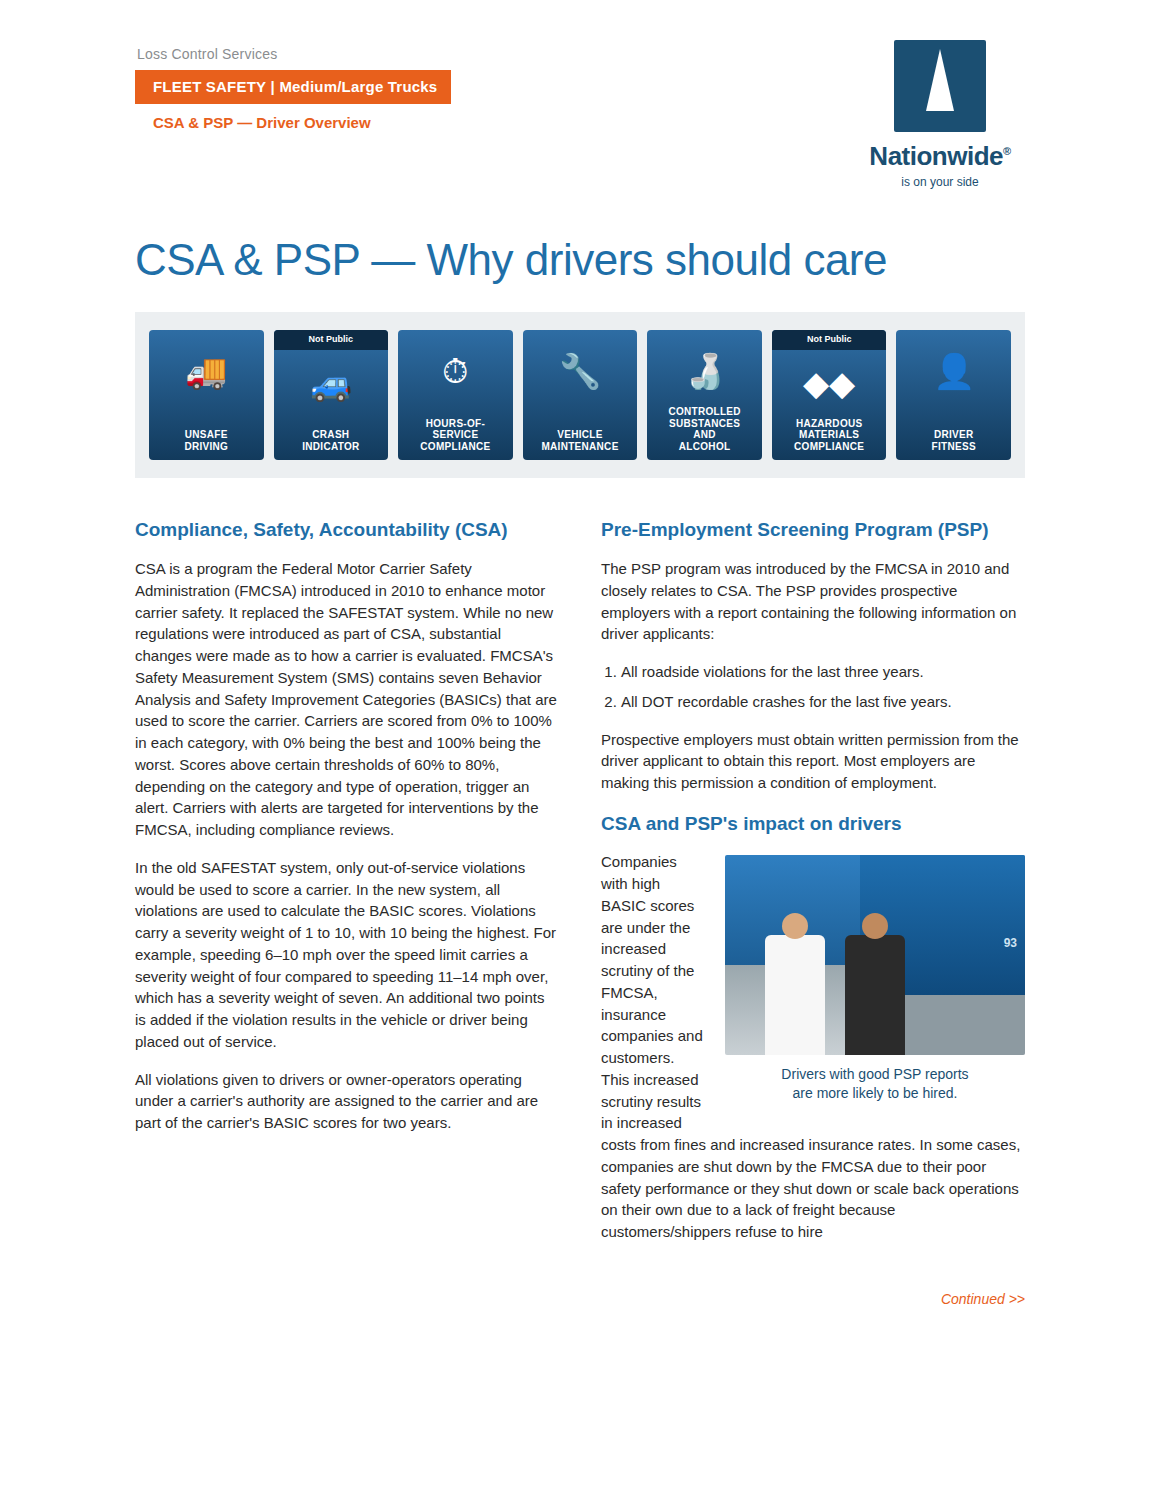Loss Control Services
FLEET SAFETY | Medium/Large Trucks
CSA & PSP — Driver Overview
Nationwide®
is on your side
CSA & PSP — Why drivers should care
🚚
Unsafe
Driving
Not Public
🚙
Crash
Indicator
⏱
Hours-of-
Service
Compliance
🔧
Vehicle
Maintenance
🍶
Controlled
Substances
and
Alcohol
Not Public
◆◆
Hazardous
Materials
Compliance
👤
Driver
Fitness
Compliance, Safety, Accountability (CSA)
CSA is a program the Federal Motor Carrier Safety Administration (FMCSA) introduced in 2010 to enhance motor carrier safety. It replaced the SAFESTAT system. While no new regulations were introduced as part of CSA, substantial changes were made as to how a carrier is evaluated. FMCSA's Safety Measurement System (SMS) contains seven Behavior Analysis and Safety Improvement Categories (BASICs) that are used to score the carrier. Carriers are scored from 0% to 100% in each category, with 0% being the best and 100% being the worst. Scores above certain thresholds of 60% to 80%, depending on the category and type of operation, trigger an alert. Carriers with alerts are targeted for interventions by the FMCSA, including compliance reviews.
In the old SAFESTAT system, only out-of-service violations would be used to score a carrier. In the new system, all violations are used to calculate the BASIC scores. Violations carry a severity weight of 1 to 10, with 10 being the highest. For example, speeding 6–10 mph over the speed limit carries a severity weight of four compared to speeding 11–14 mph over, which has a severity weight of seven. An additional two points is added if the violation results in the vehicle or driver being placed out of service.
All violations given to drivers or owner-operators operating under a carrier's authority are assigned to the carrier and are part of the carrier's BASIC scores for two years.
Pre-Employment Screening Program (PSP)
The PSP program was introduced by the FMCSA in 2010 and closely relates to CSA. The PSP provides prospective employers with a report containing the following information on driver applicants:
All roadside violations for the last three years.
All DOT recordable crashes for the last five years.
Prospective employers must obtain written permission from the driver applicant to obtain this report. Most employers are making this permission a condition of employment.
CSA and PSP's impact on drivers
93
Drivers with good PSP reports
are more likely to be hired.
Companies with high BASIC scores are under the increased scrutiny of the FMCSA, insurance companies and customers. This increased scrutiny results in increased costs from fines and increased insurance rates. In some cases, companies are shut down by the FMCSA due to their poor safety performance or they shut down or scale back operations on their own due to a lack of freight because customers/shippers refuse to hire
Continued >>